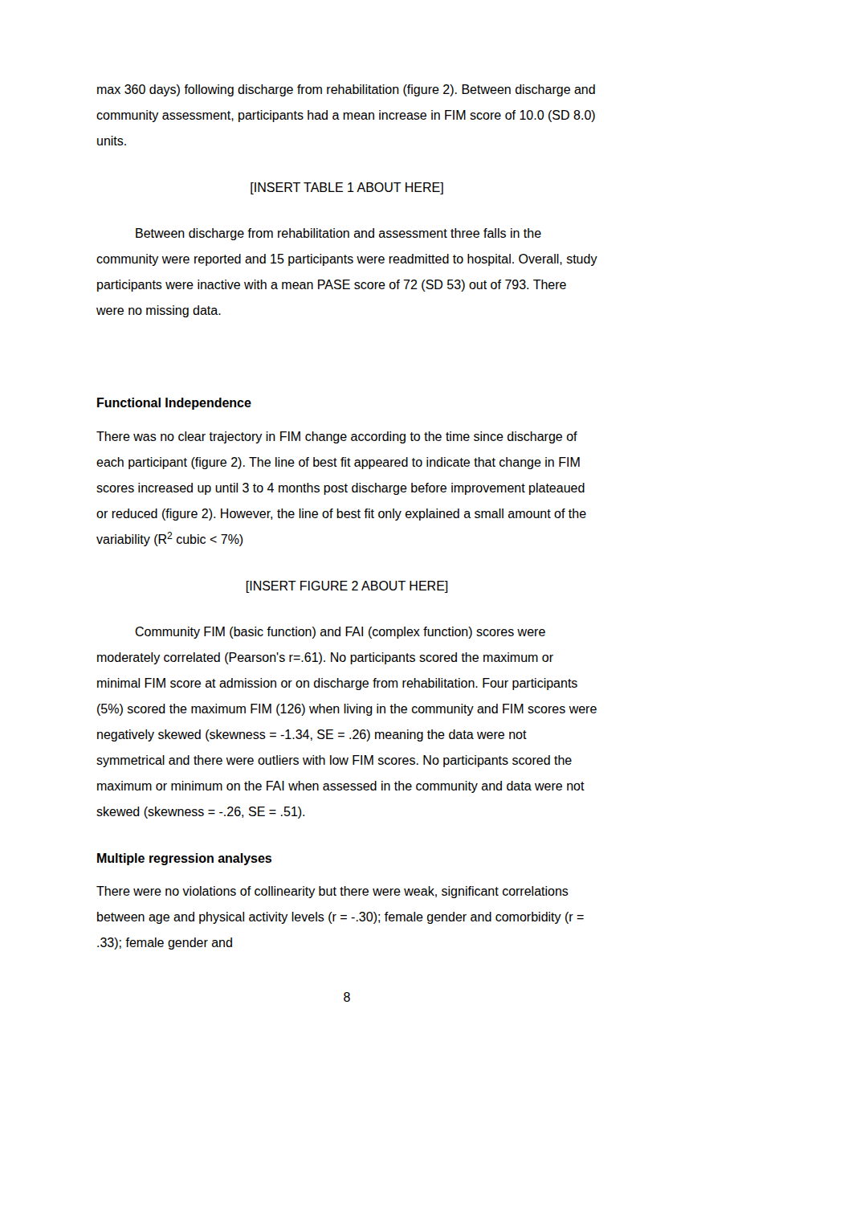max 360 days) following discharge from rehabilitation (figure 2). Between discharge and community assessment, participants had a mean increase in FIM score of 10.0 (SD 8.0) units.
[INSERT TABLE 1 ABOUT HERE]
Between discharge from rehabilitation and assessment three falls in the community were reported and 15 participants were readmitted to hospital. Overall, study participants were inactive with a mean PASE score of 72 (SD 53) out of 793. There were no missing data.
Functional Independence
There was no clear trajectory in FIM change according to the time since discharge of each participant (figure 2). The line of best fit appeared to indicate that change in FIM scores increased up until 3 to 4 months post discharge before improvement plateaued or reduced (figure 2). However, the line of best fit only explained a small amount of the variability (R2 cubic < 7%)
[INSERT FIGURE 2 ABOUT HERE]
Community FIM (basic function) and FAI (complex function) scores were moderately correlated (Pearson's r=.61). No participants scored the maximum or minimal FIM score at admission or on discharge from rehabilitation. Four participants (5%) scored the maximum FIM (126) when living in the community and FIM scores were negatively skewed (skewness = -1.34, SE = .26) meaning the data were not symmetrical and there were outliers with low FIM scores. No participants scored the maximum or minimum on the FAI when assessed in the community and data were not skewed (skewness = -.26, SE = .51).
Multiple regression analyses
There were no violations of collinearity but there were weak, significant correlations between age and physical activity levels (r = -.30); female gender and comorbidity (r = .33); female gender and
8